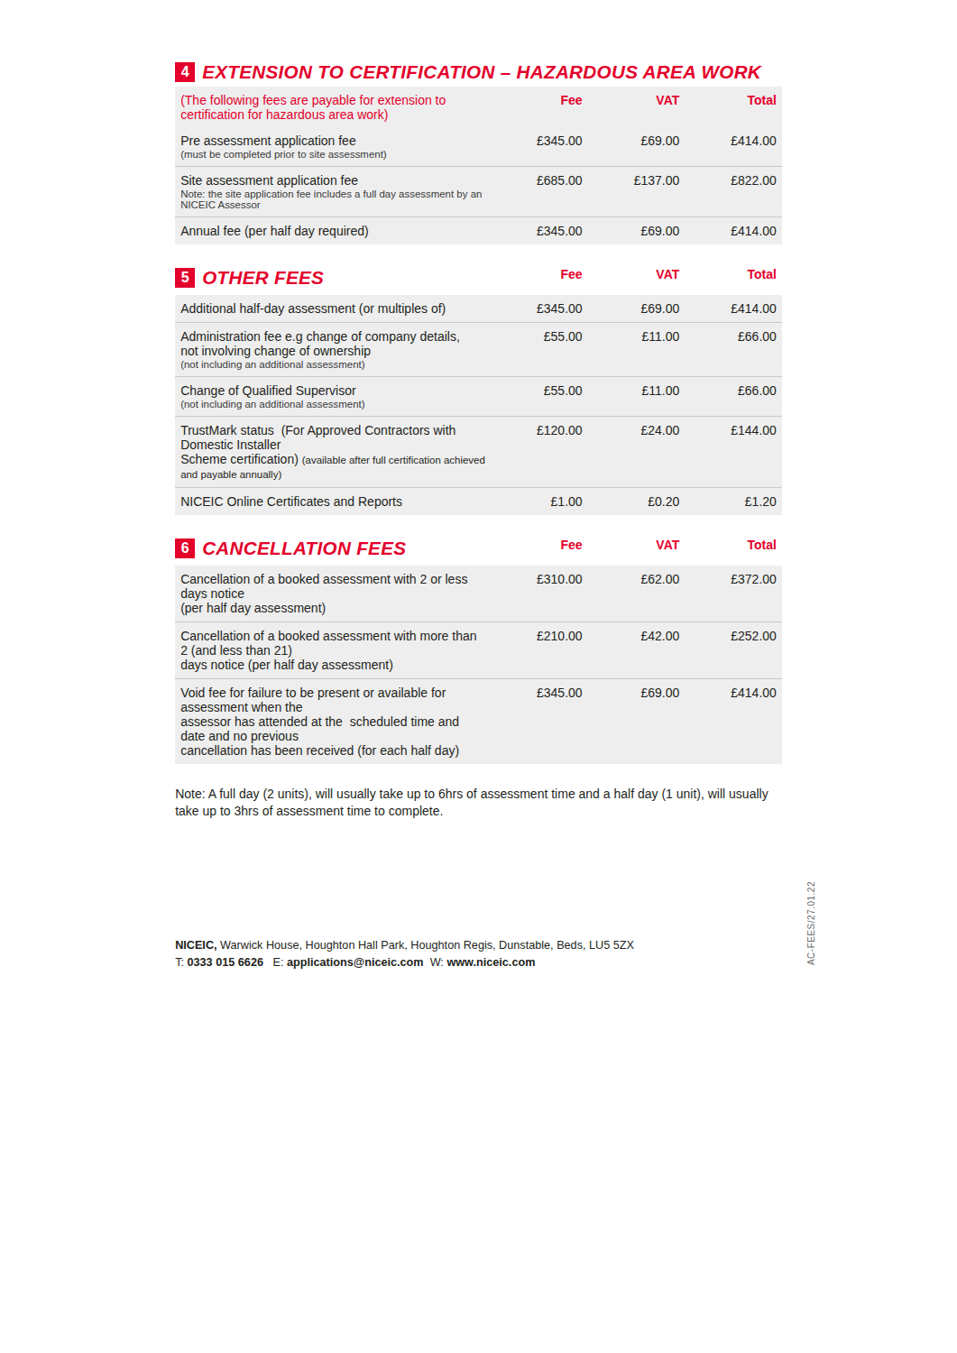4 Extension to Certification – Hazardous Area Work
| (The following fees are payable for extension to certification for hazardous area work) | Fee | VAT | Total |
| --- | --- | --- | --- |
| Pre assessment application fee (must be completed prior to site assessment) | £345.00 | £69.00 | £414.00 |
| Site assessment application fee Note: the site application fee includes a full day assessment by an NICEIC Assessor | £685.00 | £137.00 | £822.00 |
| Annual fee (per half day required) | £345.00 | £69.00 | £414.00 |
| 5 Other Fees | Fee | VAT | Total |
| Additional half-day assessment (or multiples of) | £345.00 | £69.00 | £414.00 |
| Administration fee e.g change of company details, not involving change of ownership (not including an additional assessment) | £55.00 | £11.00 | £66.00 |
| Change of Qualified Supervisor (not including an additional assessment) | £55.00 | £11.00 | £66.00 |
| TrustMark status (For Approved Contractors with Domestic Installer Scheme certification) (available after full certification achieved and payable annually) | £120.00 | £24.00 | £144.00 |
| NICEIC Online Certificates and Reports | £1.00 | £0.20 | £1.20 |
| 6 Cancellation Fees | Fee | VAT | Total |
| Cancellation of a booked assessment with 2 or less days notice (per half day assessment) | £310.00 | £62.00 | £372.00 |
| Cancellation of a booked assessment with more than 2 (and less than 21) days notice (per half day assessment) | £210.00 | £42.00 | £252.00 |
| Void fee for failure to be present or available for assessment when the assessor has attended at the scheduled time and date and no previous cancellation has been received (for each half day) | £345.00 | £69.00 | £414.00 |
Note: A full day (2 units), will usually take up to 6hrs of assessment time and a half day (1 unit), will usually take up to 3hrs of assessment time to complete.
NICEIC, Warwick House, Houghton Hall Park, Houghton Regis, Dunstable, Beds, LU5 5ZX
T: 0333 015 6626 E: applications@niceic.com W: www.niceic.com
AC-FEES/27.01.22